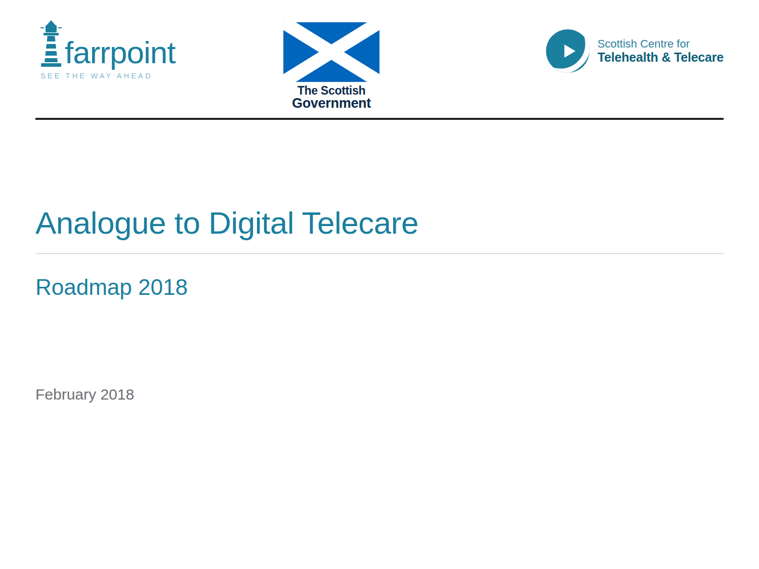farrpoint
SEE THE WAY AHEAD
The Scottish Government
Scottish Centre for Telehealth & Telecare
Analogue to Digital Telecare
Roadmap 2018
February 2018